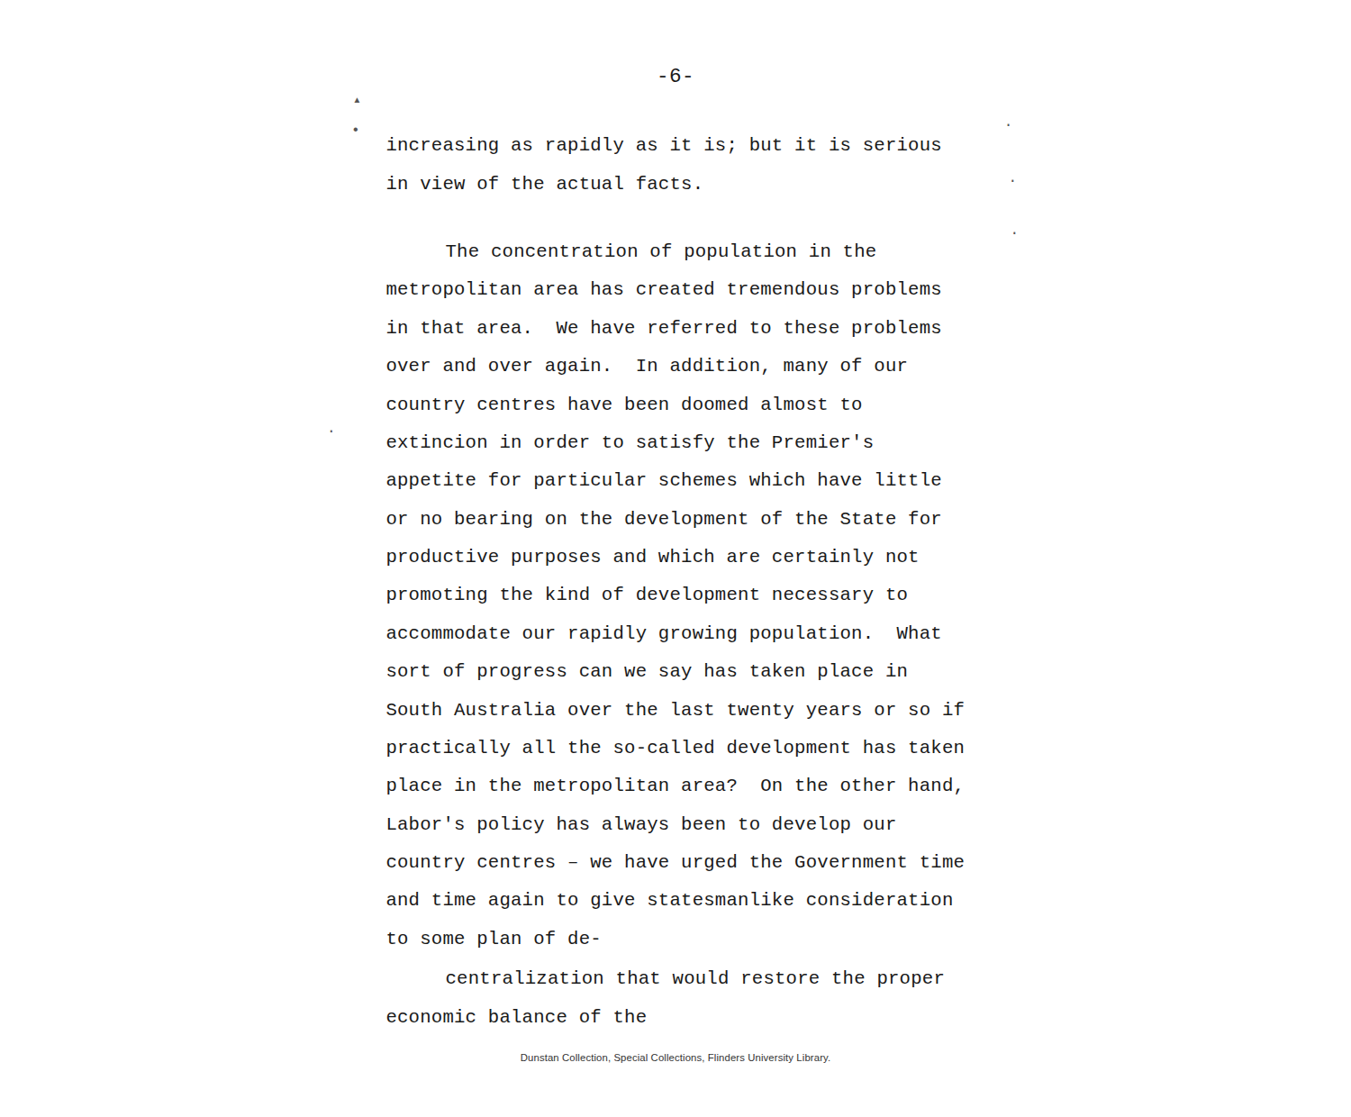▴
•
·
·
·
·
-6-
increasing as rapidly as it is; but it is serious in view of the actual facts.
The concentration of population in the metropolitan area has created tremendous problems in that area. We have referred to these problems over and over again. In addition, many of our country centres have been doomed almost to extincion in order to satisfy the Premier's appetite for particular schemes which have little or no bearing on the development of the State for productive purposes and which are certainly not promoting the kind of development necessary to accommodate our rapidly growing population. What sort of progress can we say has taken place in South Australia over the last twenty years or so if practically all the so-called development has taken place in the metropolitan area? On the other hand, Labor's policy has always been to develop our country centres – we have urged the Government time and time again to give statesmanlike consideration to some plan of de-centralization that would restore the proper economic balance of the
Dunstan Collection, Special Collections, Flinders University Library.